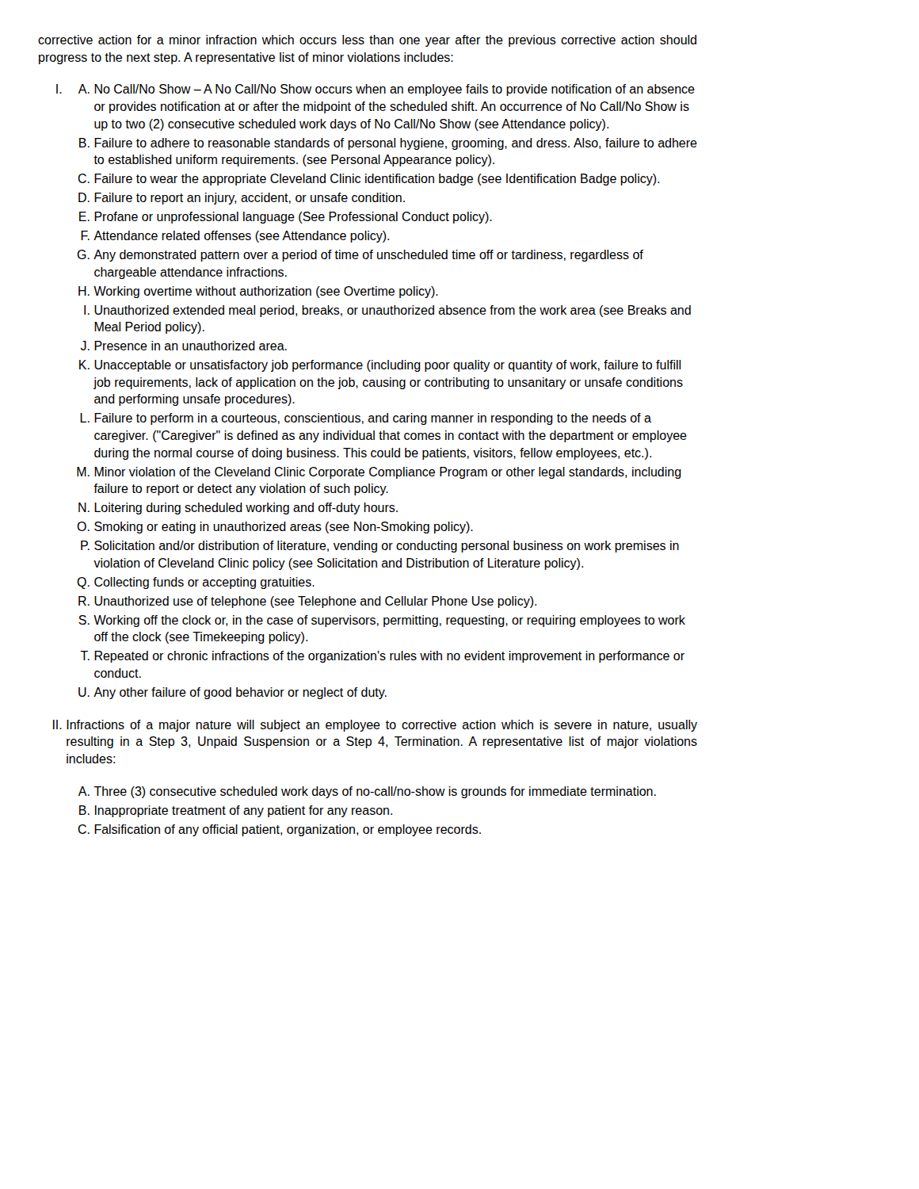corrective action for a minor infraction which occurs less than one year after the previous corrective action should progress to the next step. A representative list of minor violations includes:
No Call/No Show – A No Call/No Show occurs when an employee fails to provide notification of an absence or provides notification at or after the midpoint of the scheduled shift. An occurrence of No Call/No Show is up to two (2) consecutive scheduled work days of No Call/No Show (see Attendance policy).
Failure to adhere to reasonable standards of personal hygiene, grooming, and dress. Also, failure to adhere to established uniform requirements. (see Personal Appearance policy).
Failure to wear the appropriate Cleveland Clinic identification badge (see Identification Badge policy).
Failure to report an injury, accident, or unsafe condition.
Profane or unprofessional language (See Professional Conduct policy).
Attendance related offenses (see Attendance policy).
Any demonstrated pattern over a period of time of unscheduled time off or tardiness, regardless of chargeable attendance infractions.
Working overtime without authorization (see Overtime policy).
Unauthorized extended meal period, breaks, or unauthorized absence from the work area (see Breaks and Meal Period policy).
Presence in an unauthorized area.
Unacceptable or unsatisfactory job performance (including poor quality or quantity of work, failure to fulfill job requirements, lack of application on the job, causing or contributing to unsanitary or unsafe conditions and performing unsafe procedures).
Failure to perform in a courteous, conscientious, and caring manner in responding to the needs of a caregiver. ("Caregiver" is defined as any individual that comes in contact with the department or employee during the normal course of doing business. This could be patients, visitors, fellow employees, etc.).
Minor violation of the Cleveland Clinic Corporate Compliance Program or other legal standards, including failure to report or detect any violation of such policy.
Loitering during scheduled working and off-duty hours.
Smoking or eating in unauthorized areas (see Non-Smoking policy).
Solicitation and/or distribution of literature, vending or conducting personal business on work premises in violation of Cleveland Clinic policy (see Solicitation and Distribution of Literature policy).
Collecting funds or accepting gratuities.
Unauthorized use of telephone (see Telephone and Cellular Phone Use policy).
Working off the clock or, in the case of supervisors, permitting, requesting, or requiring employees to work off the clock (see Timekeeping policy).
Repeated or chronic infractions of the organization's rules with no evident improvement in performance or conduct.
Any other failure of good behavior or neglect of duty.
Infractions of a major nature will subject an employee to corrective action which is severe in nature, usually resulting in a Step 3, Unpaid Suspension or a Step 4, Termination. A representative list of major violations includes:
Three (3) consecutive scheduled work days of no-call/no-show is grounds for immediate termination.
Inappropriate treatment of any patient for any reason.
Falsification of any official patient, organization, or employee records.